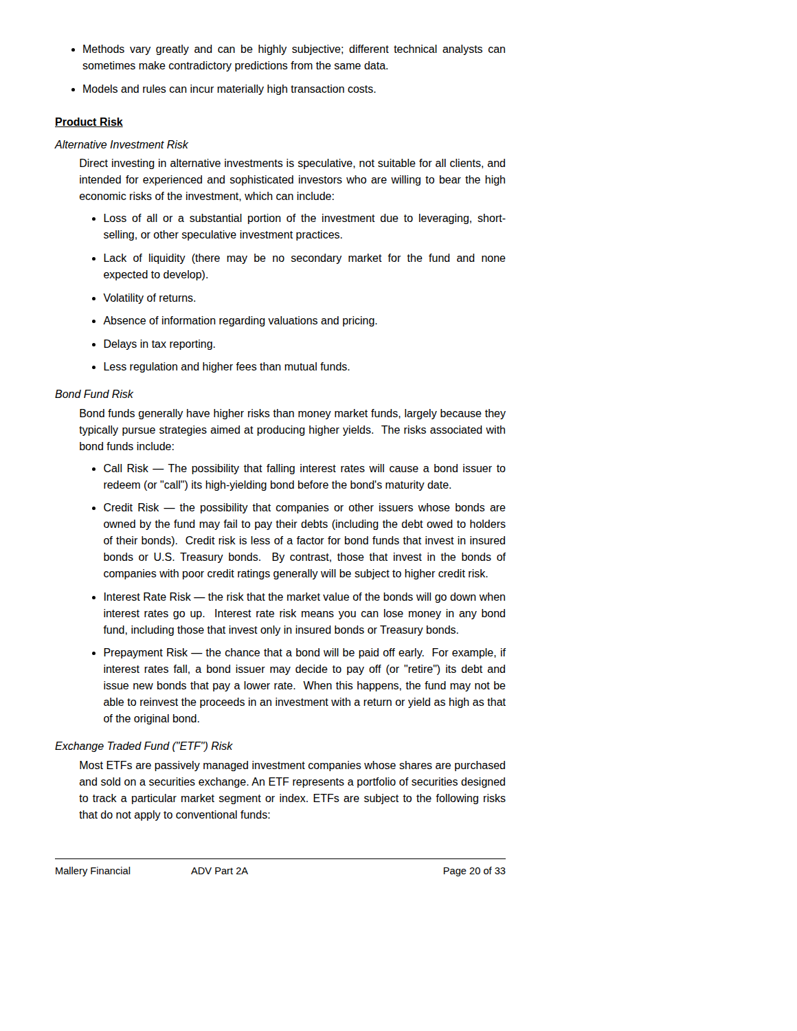Methods vary greatly and can be highly subjective; different technical analysts can sometimes make contradictory predictions from the same data.
Models and rules can incur materially high transaction costs.
Product Risk
Alternative Investment Risk
Direct investing in alternative investments is speculative, not suitable for all clients, and intended for experienced and sophisticated investors who are willing to bear the high economic risks of the investment, which can include:
Loss of all or a substantial portion of the investment due to leveraging, short-selling, or other speculative investment practices.
Lack of liquidity (there may be no secondary market for the fund and none expected to develop).
Volatility of returns.
Absence of information regarding valuations and pricing.
Delays in tax reporting.
Less regulation and higher fees than mutual funds.
Bond Fund Risk
Bond funds generally have higher risks than money market funds, largely because they typically pursue strategies aimed at producing higher yields. The risks associated with bond funds include:
Call Risk — The possibility that falling interest rates will cause a bond issuer to redeem (or "call") its high-yielding bond before the bond's maturity date.
Credit Risk — the possibility that companies or other issuers whose bonds are owned by the fund may fail to pay their debts (including the debt owed to holders of their bonds). Credit risk is less of a factor for bond funds that invest in insured bonds or U.S. Treasury bonds. By contrast, those that invest in the bonds of companies with poor credit ratings generally will be subject to higher credit risk.
Interest Rate Risk — the risk that the market value of the bonds will go down when interest rates go up. Interest rate risk means you can lose money in any bond fund, including those that invest only in insured bonds or Treasury bonds.
Prepayment Risk — the chance that a bond will be paid off early. For example, if interest rates fall, a bond issuer may decide to pay off (or "retire") its debt and issue new bonds that pay a lower rate. When this happens, the fund may not be able to reinvest the proceeds in an investment with a return or yield as high as that of the original bond.
Exchange Traded Fund ("ETF") Risk
Most ETFs are passively managed investment companies whose shares are purchased and sold on a securities exchange. An ETF represents a portfolio of securities designed to track a particular market segment or index. ETFs are subject to the following risks that do not apply to conventional funds:
Mallery Financial ADV Part 2A Page 20 of 33